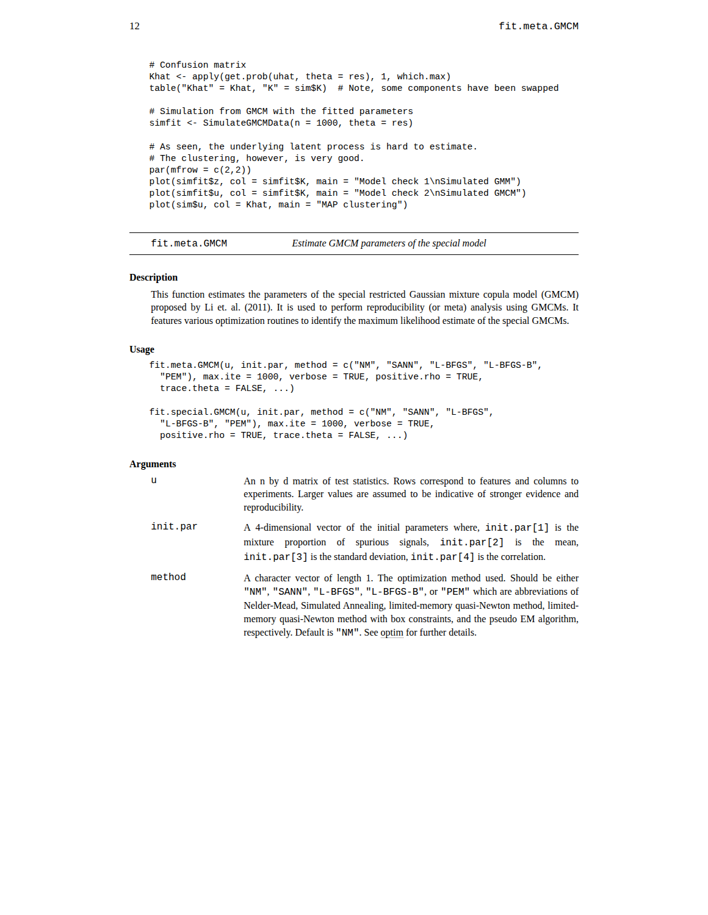12 fit.meta.GMCM
# Confusion matrix
Khat <- apply(get.prob(uhat, theta = res), 1, which.max)
table("Khat" = Khat, "K" = sim$K)  # Note, some components have been swapped

# Simulation from GMCM with the fitted parameters
simfit <- SimulateGMCMData(n = 1000, theta = res)

# As seen, the underlying latent process is hard to estimate.
# The clustering, however, is very good.
par(mfrow = c(2,2))
plot(simfit$z, col = simfit$K, main = "Model check 1\nSimulated GMM")
plot(simfit$u, col = simfit$K, main = "Model check 2\nSimulated GMCM")
plot(sim$u, col = Khat, main = "MAP clustering")
fit.meta.GMCM Estimate GMCM parameters of the special model
Description
This function estimates the parameters of the special restricted Gaussian mixture copula model (GMCM) proposed by Li et. al. (2011). It is used to perform reproducibility (or meta) analysis using GMCMs. It features various optimization routines to identify the maximum likelihood estimate of the special GMCMs.
Usage
fit.meta.GMCM(u, init.par, method = c("NM", "SANN", "L-BFGS", "L-BFGS-B",
  "PEM"), max.ite = 1000, verbose = TRUE, positive.rho = TRUE,
  trace.theta = FALSE, ...)

fit.special.GMCM(u, init.par, method = c("NM", "SANN", "L-BFGS",
  "L-BFGS-B", "PEM"), max.ite = 1000, verbose = TRUE,
  positive.rho = TRUE, trace.theta = FALSE, ...)
Arguments
u
An n by d matrix of test statistics. Rows correspond to features and columns to experiments. Larger values are assumed to be indicative of stronger evidence and reproducibility.
init.par
A 4-dimensional vector of the initial parameters where, init.par[1] is the mixture proportion of spurious signals, init.par[2] is the mean, init.par[3] is the standard deviation, init.par[4] is the correlation.
method
A character vector of length 1. The optimization method used. Should be either "NM", "SANN", "L-BFGS", "L-BFGS-B", or "PEM" which are abbreviations of Nelder-Mead, Simulated Annealing, limited-memory quasi-Newton method, limited-memory quasi-Newton method with box constraints, and the pseudo EM algorithm, respectively. Default is "NM". See optim for further details.